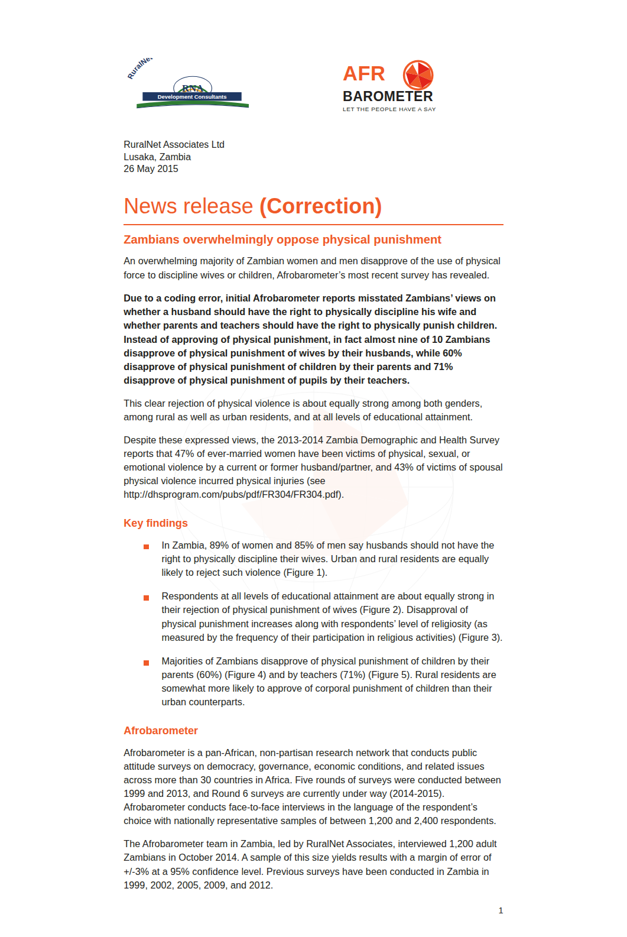RuralNet Associates Ltd RNA Development Consultants
AFR BAROMETER LET THE PEOPLE HAVE A SAY
RuralNet Associates Ltd
Lusaka, Zambia
26 May 2015
News release (Correction)
Zambians overwhelmingly oppose physical punishment
An overwhelming majority of Zambian women and men disapprove of the use of physical force to discipline wives or children, Afrobarometer’s most recent survey has revealed.
Due to a coding error, initial Afrobarometer reports misstated Zambians’ views on whether a husband should have the right to physically discipline his wife and whether parents and teachers should have the right to physically punish children. Instead of approving of physical punishment, in fact almost nine of 10 Zambians disapprove of physical punishment of wives by their husbands, while 60% disapprove of physical punishment of children by their parents and 71% disapprove of physical punishment of pupils by their teachers.
This clear rejection of physical violence is about equally strong among both genders, among rural as well as urban residents, and at all levels of educational attainment.
Despite these expressed views, the 2013-2014 Zambia Demographic and Health Survey reports that 47% of ever-married women have been victims of physical, sexual, or emotional violence by a current or former husband/partner, and 43% of victims of spousal physical violence incurred physical injuries (see http://dhsprogram.com/pubs/pdf/FR304/FR304.pdf).
Key findings
In Zambia, 89% of women and 85% of men say husbands should not have the right to physically discipline their wives. Urban and rural residents are equally likely to reject such violence (Figure 1).
Respondents at all levels of educational attainment are about equally strong in their rejection of physical punishment of wives (Figure 2). Disapproval of physical punishment increases along with respondents’ level of religiosity (as measured by the frequency of their participation in religious activities) (Figure 3).
Majorities of Zambians disapprove of physical punishment of children by their parents (60%) (Figure 4) and by teachers (71%) (Figure 5). Rural residents are somewhat more likely to approve of corporal punishment of children than their urban counterparts.
Afrobarometer
Afrobarometer is a pan-African, non-partisan research network that conducts public attitude surveys on democracy, governance, economic conditions, and related issues across more than 30 countries in Africa. Five rounds of surveys were conducted between 1999 and 2013, and Round 6 surveys are currently under way (2014-2015). Afrobarometer conducts face-to-face interviews in the language of the respondent’s choice with nationally representative samples of between 1,200 and 2,400 respondents.
The Afrobarometer team in Zambia, led by RuralNet Associates, interviewed 1,200 adult Zambians in October 2014. A sample of this size yields results with a margin of error of +/-3% at a 95% confidence level. Previous surveys have been conducted in Zambia in 1999, 2002, 2005, 2009, and 2012.
1